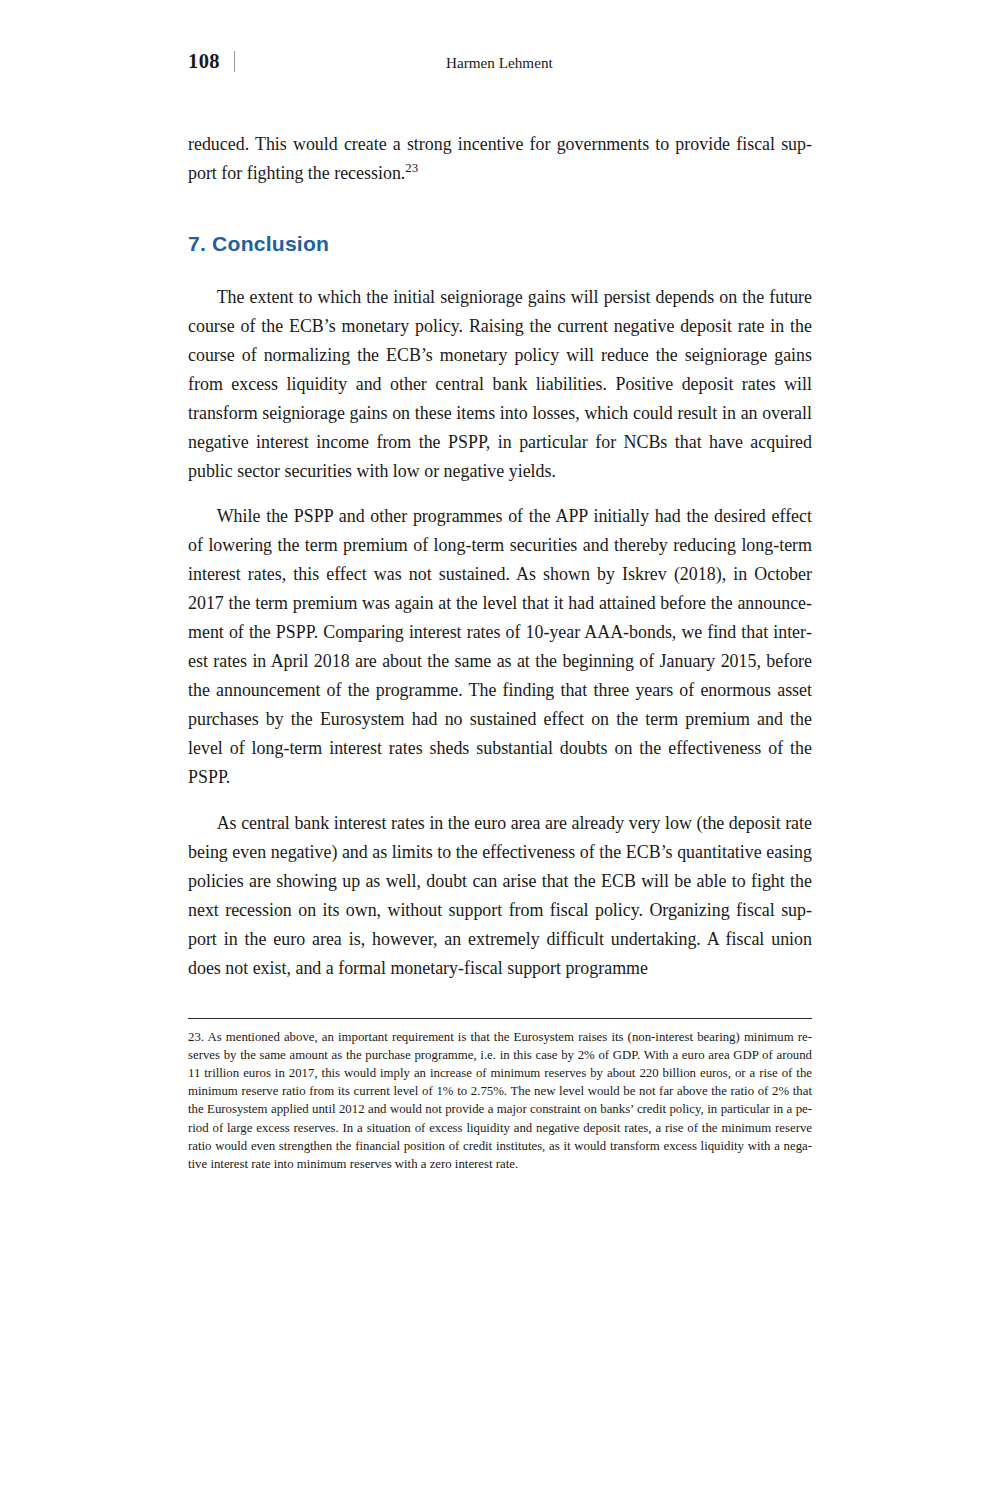108 Harmen Lehment
reduced. This would create a strong incentive for governments to provide fiscal support for fighting the recession.23
7. Conclusion
The extent to which the initial seigniorage gains will persist depends on the future course of the ECB’s monetary policy. Raising the current negative deposit rate in the course of normalizing the ECB’s monetary policy will reduce the seigniorage gains from excess liquidity and other central bank liabilities. Positive deposit rates will transform seigniorage gains on these items into losses, which could result in an overall negative interest income from the PSPP, in particular for NCBs that have acquired public sector securities with low or negative yields.
While the PSPP and other programmes of the APP initially had the desired effect of lowering the term premium of long-term securities and thereby reducing long-term interest rates, this effect was not sustained. As shown by Iskrev (2018), in October 2017 the term premium was again at the level that it had attained before the announcement of the PSPP. Comparing interest rates of 10-year AAA-bonds, we find that interest rates in April 2018 are about the same as at the beginning of January 2015, before the announcement of the programme. The finding that three years of enormous asset purchases by the Eurosystem had no sustained effect on the term premium and the level of long-term interest rates sheds substantial doubts on the effectiveness of the PSPP.
As central bank interest rates in the euro area are already very low (the deposit rate being even negative) and as limits to the effectiveness of the ECB’s quantitative easing policies are showing up as well, doubt can arise that the ECB will be able to fight the next recession on its own, without support from fiscal policy. Organizing fiscal support in the euro area is, however, an extremely difficult undertaking. A fiscal union does not exist, and a formal monetary-fiscal support programme
23. As mentioned above, an important requirement is that the Eurosystem raises its (non-interest bearing) minimum reserves by the same amount as the purchase programme, i.e. in this case by 2% of GDP. With a euro area GDP of around 11 trillion euros in 2017, this would imply an increase of minimum reserves by about 220 billion euros, or a rise of the minimum reserve ratio from its current level of 1% to 2.75%. The new level would be not far above the ratio of 2% that the Eurosystem applied until 2012 and would not provide a major constraint on banks’ credit policy, in particular in a period of large excess reserves. In a situation of excess liquidity and negative deposit rates, a rise of the minimum reserve ratio would even strengthen the financial position of credit institutes, as it would transform excess liquidity with a negative interest rate into minimum reserves with a zero interest rate.